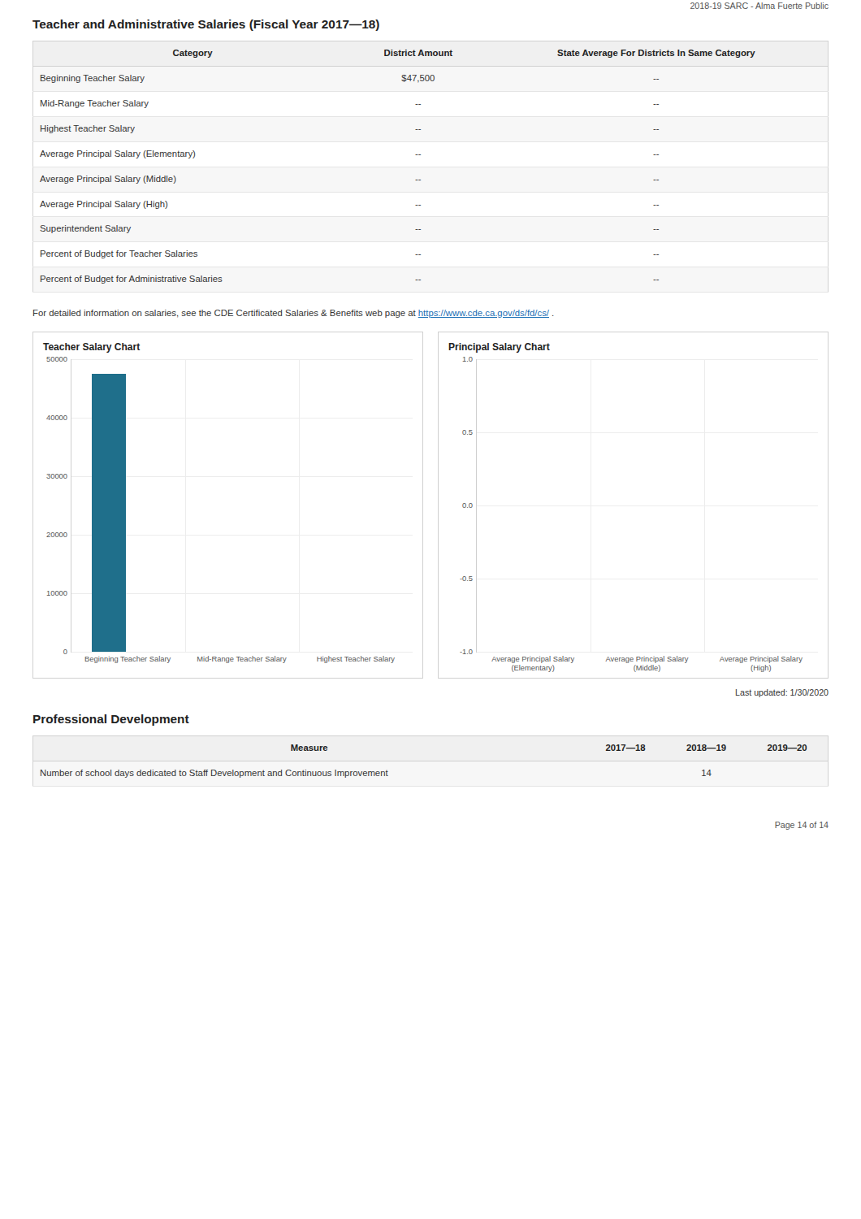2018-19 SARC - Alma Fuerte Public
Teacher and Administrative Salaries (Fiscal Year 2017—18)
| Category | District Amount | State Average For Districts In Same Category |
| --- | --- | --- |
| Beginning Teacher Salary | $47,500 | -- |
| Mid-Range Teacher Salary | -- | -- |
| Highest Teacher Salary | -- | -- |
| Average Principal Salary (Elementary) | -- | -- |
| Average Principal Salary (Middle) | -- | -- |
| Average Principal Salary (High) | -- | -- |
| Superintendent Salary | -- | -- |
| Percent of Budget for Teacher Salaries | -- | -- |
| Percent of Budget for Administrative Salaries | -- | -- |
For detailed information on salaries, see the CDE Certificated Salaries & Benefits web page at https://www.cde.ca.gov/ds/fd/cs/ .
Teacher Salary Chart
50000
40000
30000
20000
10000
0
Beginning Teacher Salary
Mid-Range Teacher Salary
Highest Teacher Salary
Principal Salary Chart
1.0
0.5
0.0
-0.5
-1.0
Average Principal Salary
(Elementary)
Average Principal Salary
(Middle)
Average Principal Salary
(High)
Last updated: 1/30/2020
Professional Development
| Measure | 2017—18 | 2018—19 | 2019—20 |
| --- | --- | --- | --- |
| Number of school days dedicated to Staff Development and Continuous Improvement | | 14 | |
Page 14 of 14